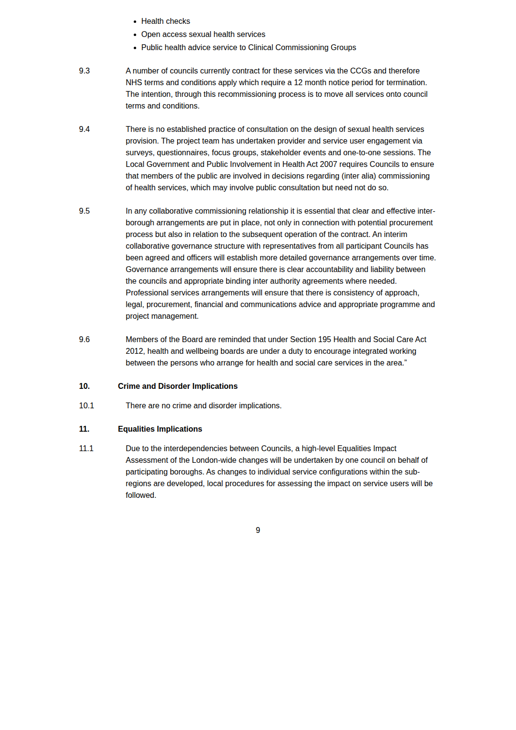Health checks
Open access sexual health services
Public health advice service to Clinical Commissioning Groups
9.3
A number of councils currently contract for these services via the CCGs and therefore NHS terms and conditions apply which require a 12 month notice period for termination. The intention, through this recommissioning process is to move all services onto council terms and conditions.
9.4
There is no established practice of consultation on the design of sexual health services provision. The project team has undertaken provider and service user engagement via surveys, questionnaires, focus groups, stakeholder events and one-to-one sessions. The Local Government and Public Involvement in Health Act 2007 requires Councils to ensure that members of the public are involved in decisions regarding (inter alia) commissioning of health services, which may involve public consultation but need not do so.
9.5
In any collaborative commissioning relationship it is essential that clear and effective inter-borough arrangements are put in place, not only in connection with potential procurement process but also in relation to the subsequent operation of the contract. An interim collaborative governance structure with representatives from all participant Councils has been agreed and officers will establish more detailed governance arrangements over time. Governance arrangements will ensure there is clear accountability and liability between the councils and appropriate binding inter authority agreements where needed. Professional services arrangements will ensure that there is consistency of approach, legal, procurement, financial and communications advice and appropriate programme and project management.
9.6
Members of the Board are reminded that under Section 195 Health and Social Care Act 2012, health and wellbeing boards are under a duty to encourage integrated working between the persons who arrange for health and social care services in the area.”
10. Crime and Disorder Implications
10.1
There are no crime and disorder implications.
11. Equalities Implications
11.1
Due to the interdependencies between Councils, a high-level Equalities Impact Assessment of the London-wide changes will be undertaken by one council on behalf of participating boroughs. As changes to individual service configurations within the sub-regions are developed, local procedures for assessing the impact on service users will be followed.
9